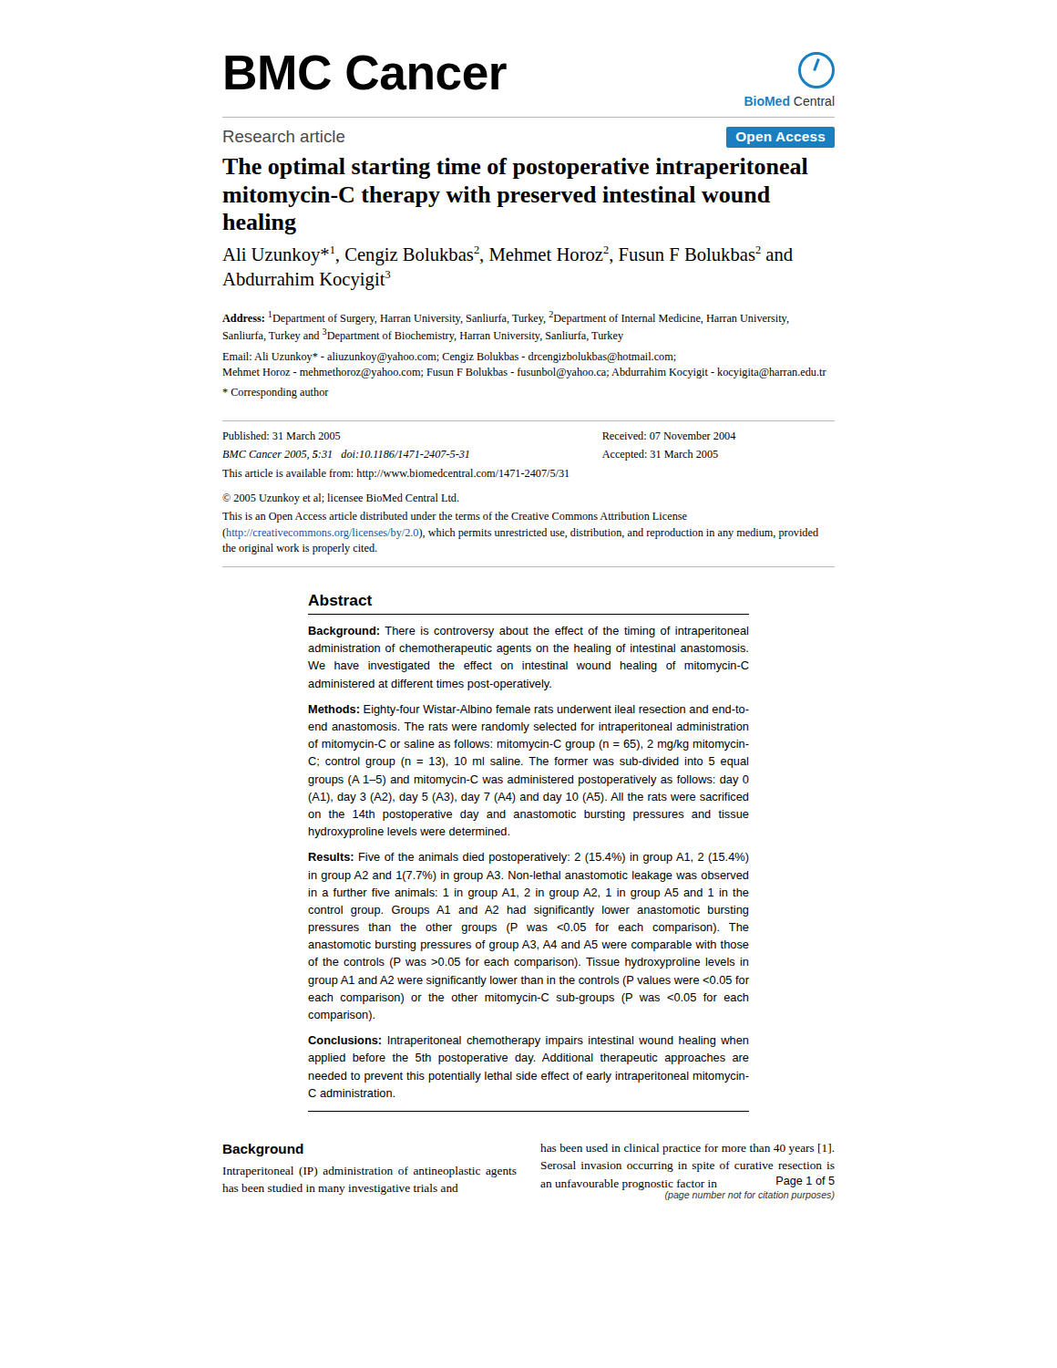BMC Cancer
BioMed Central
Research article
Open Access
The optimal starting time of postoperative intraperitoneal mitomycin-C therapy with preserved intestinal wound healing
Ali Uzunkoy*1, Cengiz Bolukbas2, Mehmet Horoz2, Fusun F Bolukbas2 and Abdurrahim Kocyigit3
Address: 1Department of Surgery, Harran University, Sanliurfa, Turkey, 2Department of Internal Medicine, Harran University, Sanliurfa, Turkey and 3Department of Biochemistry, Harran University, Sanliurfa, Turkey
Email: Ali Uzunkoy* - aliuzunkoy@yahoo.com; Cengiz Bolukbas - drcengizbolukbas@hotmail.com;
Mehmet Horoz - mehmethoroz@yahoo.com; Fusun F Bolukbas - fusunbol@yahoo.ca; Abdurrahim Kocyigit - kocyigita@harran.edu.tr
* Corresponding author
Published: 31 March 2005
BMC Cancer 2005, 5:31 doi:10.1186/1471-2407-5-31
This article is available from: http://www.biomedcentral.com/1471-2407/5/31
Received: 07 November 2004
Accepted: 31 March 2005
© 2005 Uzunkoy et al; licensee BioMed Central Ltd.
This is an Open Access article distributed under the terms of the Creative Commons Attribution License (http://creativecommons.org/licenses/by/2.0), which permits unrestricted use, distribution, and reproduction in any medium, provided the original work is properly cited.
Abstract
Background: There is controversy about the effect of the timing of intraperitoneal administration of chemotherapeutic agents on the healing of intestinal anastomosis. We have investigated the effect on intestinal wound healing of mitomycin-C administered at different times post-operatively.
Methods: Eighty-four Wistar-Albino female rats underwent ileal resection and end-to-end anastomosis. The rats were randomly selected for intraperitoneal administration of mitomycin-C or saline as follows: mitomycin-C group (n = 65), 2 mg/kg mitomycin-C; control group (n = 13), 10 ml saline. The former was sub-divided into 5 equal groups (A 1–5) and mitomycin-C was administered postoperatively as follows: day 0 (A1), day 3 (A2), day 5 (A3), day 7 (A4) and day 10 (A5). All the rats were sacrificed on the 14th postoperative day and anastomotic bursting pressures and tissue hydroxyproline levels were determined.
Results: Five of the animals died postoperatively: 2 (15.4%) in group A1, 2 (15.4%) in group A2 and 1(7.7%) in group A3. Non-lethal anastomotic leakage was observed in a further five animals: 1 in group A1, 2 in group A2, 1 in group A5 and 1 in the control group. Groups A1 and A2 had significantly lower anastomotic bursting pressures than the other groups (P was <0.05 for each comparison). The anastomotic bursting pressures of group A3, A4 and A5 were comparable with those of the controls (P was >0.05 for each comparison). Tissue hydroxyproline levels in group A1 and A2 were significantly lower than in the controls (P values were <0.05 for each comparison) or the other mitomycin-C sub-groups (P was <0.05 for each comparison).
Conclusions: Intraperitoneal chemotherapy impairs intestinal wound healing when applied before the 5th postoperative day. Additional therapeutic approaches are needed to prevent this potentially lethal side effect of early intraperitoneal mitomycin-C administration.
Background
Intraperitoneal (IP) administration of antineoplastic agents has been studied in many investigative trials and
has been used in clinical practice for more than 40 years [1]. Serosal invasion occurring in spite of curative resection is an unfavourable prognostic factor in
Page 1 of 5
(page number not for citation purposes)